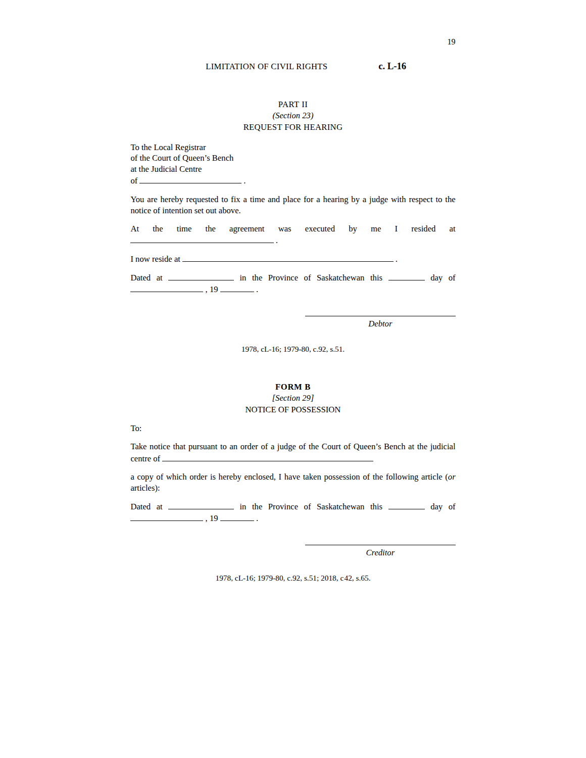19
LIMITATION OF CIVIL RIGHTS c. L-16
PART II
(Section 23)
REQUEST FOR HEARING
To the Local Registrar
of the Court of Queen’s Bench
at the Judicial Centre
of .
You are hereby requested to fix a time and place for a hearing by a judge with respect to the notice of intention set out above.
At the time the agreement was executed by me I resided at .
I now reside at .
Dated at in the Province of Saskatchewan this day of , 19 .
Debtor
1978, cL-16; 1979-80, c.92, s.51.
FORM B
[Section 29]
NOTICE OF POSSESSION
To:
Take notice that pursuant to an order of a judge of the Court of Queen’s Bench at the judicial centre of
a copy of which order is hereby enclosed, I have taken possession of the following article (or articles):
Dated at in the Province of Saskatchewan this day of , 19 .
Creditor
1978, cL-16; 1979-80, c.92, s.51; 2018, c 42, s.65.